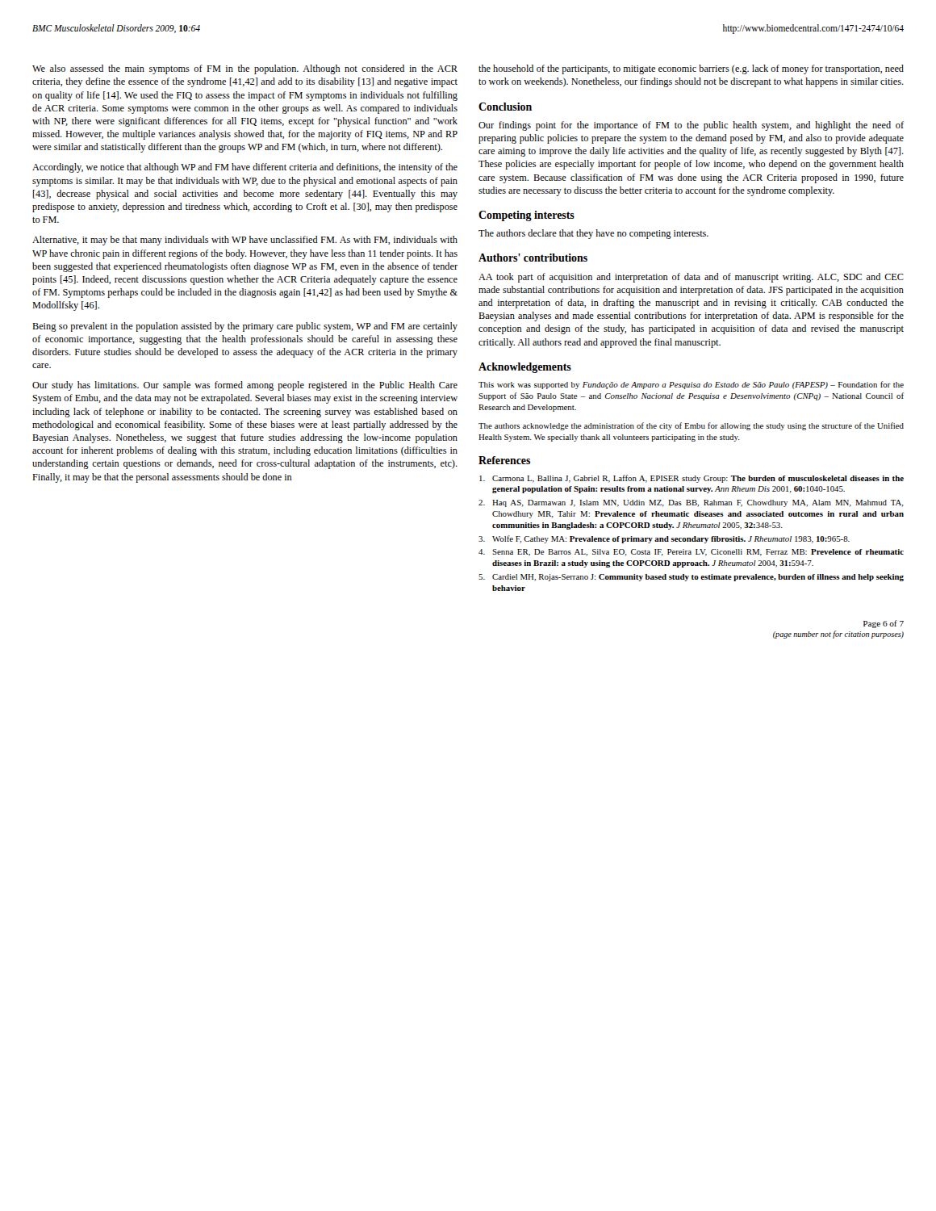BMC Musculoskeletal Disorders 2009, 10:64
http://www.biomedcentral.com/1471-2474/10/64
We also assessed the main symptoms of FM in the population. Although not considered in the ACR criteria, they define the essence of the syndrome [41,42] and add to its disability [13] and negative impact on quality of life [14]. We used the FIQ to assess the impact of FM symptoms in individuals not fulfilling de ACR criteria. Some symptoms were common in the other groups as well. As compared to individuals with NP, there were significant differences for all FIQ items, except for "physical function" and "work missed. However, the multiple variances analysis showed that, for the majority of FIQ items, NP and RP were similar and statistically different than the groups WP and FM (which, in turn, where not different).
Accordingly, we notice that although WP and FM have different criteria and definitions, the intensity of the symptoms is similar. It may be that individuals with WP, due to the physical and emotional aspects of pain [43], decrease physical and social activities and become more sedentary [44]. Eventually this may predispose to anxiety, depression and tiredness which, according to Croft et al. [30], may then predispose to FM.
Alternative, it may be that many individuals with WP have unclassified FM. As with FM, individuals with WP have chronic pain in different regions of the body. However, they have less than 11 tender points. It has been suggested that experienced rheumatologists often diagnose WP as FM, even in the absence of tender points [45]. Indeed, recent discussions question whether the ACR Criteria adequately capture the essence of FM. Symptoms perhaps could be included in the diagnosis again [41,42] as had been used by Smythe & Modollfsky [46].
Being so prevalent in the population assisted by the primary care public system, WP and FM are certainly of economic importance, suggesting that the health professionals should be careful in assessing these disorders. Future studies should be developed to assess the adequacy of the ACR criteria in the primary care.
Our study has limitations. Our sample was formed among people registered in the Public Health Care System of Embu, and the data may not be extrapolated. Several biases may exist in the screening interview including lack of telephone or inability to be contacted. The screening survey was established based on methodological and economical feasibility. Some of these biases were at least partially addressed by the Bayesian Analyses. Nonetheless, we suggest that future studies addressing the low-income population account for inherent problems of dealing with this stratum, including education limitations (difficulties in understanding certain questions or demands, need for cross-cultural adaptation of the instruments, etc). Finally, it may be that the personal assessments should be done in
the household of the participants, to mitigate economic barriers (e.g. lack of money for transportation, need to work on weekends). Nonetheless, our findings should not be discrepant to what happens in similar cities.
Conclusion
Our findings point for the importance of FM to the public health system, and highlight the need of preparing public policies to prepare the system to the demand posed by FM, and also to provide adequate care aiming to improve the daily life activities and the quality of life, as recently suggested by Blyth [47]. These policies are especially important for people of low income, who depend on the government health care system. Because classification of FM was done using the ACR Criteria proposed in 1990, future studies are necessary to discuss the better criteria to account for the syndrome complexity.
Competing interests
The authors declare that they have no competing interests.
Authors' contributions
AA took part of acquisition and interpretation of data and of manuscript writing. ALC, SDC and CEC made substantial contributions for acquisition and interpretation of data. JFS participated in the acquisition and interpretation of data, in drafting the manuscript and in revising it critically. CAB conducted the Baeysian analyses and made essential contributions for interpretation of data. APM is responsible for the conception and design of the study, has participated in acquisition of data and revised the manuscript critically. All authors read and approved the final manuscript.
Acknowledgements
This work was supported by Fundação de Amparo a Pesquisa do Estado de São Paulo (FAPESP) – Foundation for the Support of São Paulo State – and Conselho Nacional de Pesquisa e Desenvolvimento (CNPq) – National Council of Research and Development.
The authors acknowledge the administration of the city of Embu for allowing the study using the structure of the Unified Health System. We specially thank all volunteers participating in the study.
References
Carmona L, Ballina J, Gabriel R, Laffon A, EPISER study Group: The burden of musculoskeletal diseases in the general population of Spain: results from a national survey. Ann Rheum Dis 2001, 60: 1040-1045.
Haq AS, Darmawan J, Islam MN, Uddin MZ, Das BB, Rahman F, Chowdhury MA, Alam MN, Mahmud TA, Chowdhury MR, Tahir M: Prevalence of rheumatic diseases and associated outcomes in rural and urban communities in Bangladesh: a COPCORD study. J Rheumatol 2005, 32: 348-53.
Wolfe F, Cathey MA: Prevalence of primary and secondary fibrositis. J Rheumatol 1983, 10: 965-8.
Senna ER, De Barros AL, Silva EO, Costa IF, Pereira LV, Ciconelli RM, Ferraz MB: Prevelence of rheumatic diseases in Brazil: a study using the COPCORD approach. J Rheumatol 2004, 31: 594-7.
Cardiel MH, Rojas-Serrano J: Community based study to estimate prevalence, burden of illness and help seeking behavior
Page 6 of 7 (page number not for citation purposes)